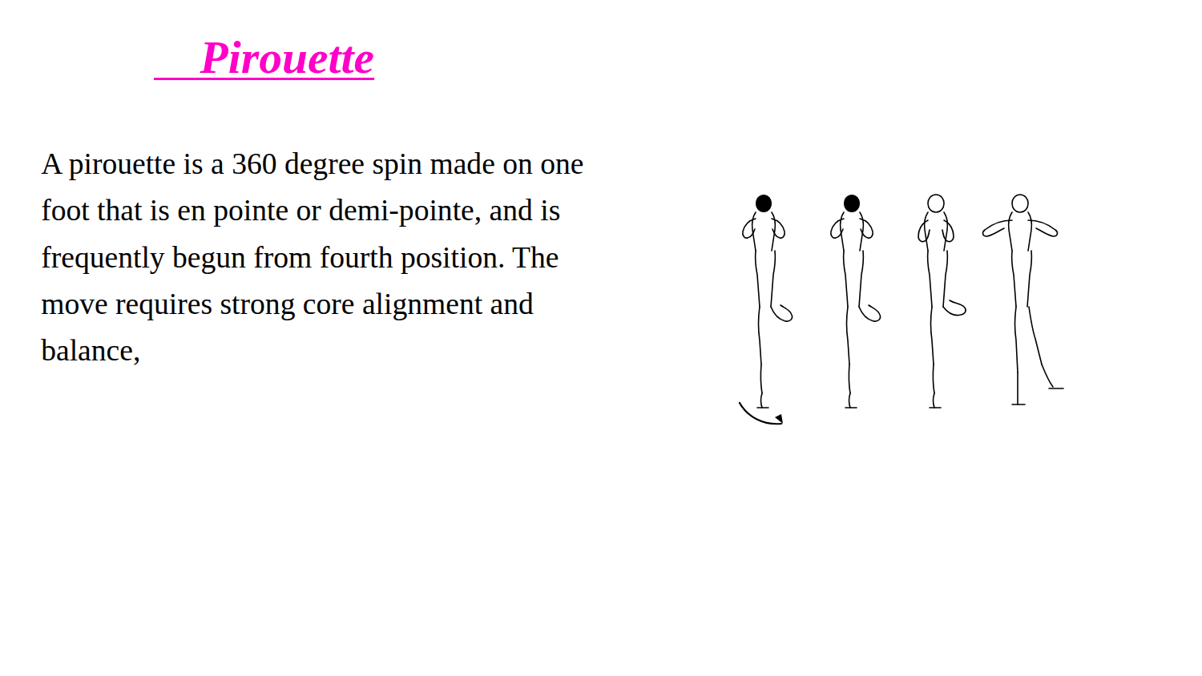Pirouette
A pirouette is a 360 degree spin made on one foot that is en pointe or demi-pointe, and is frequently begun from fourth position. The move requires strong core alignment and balance,